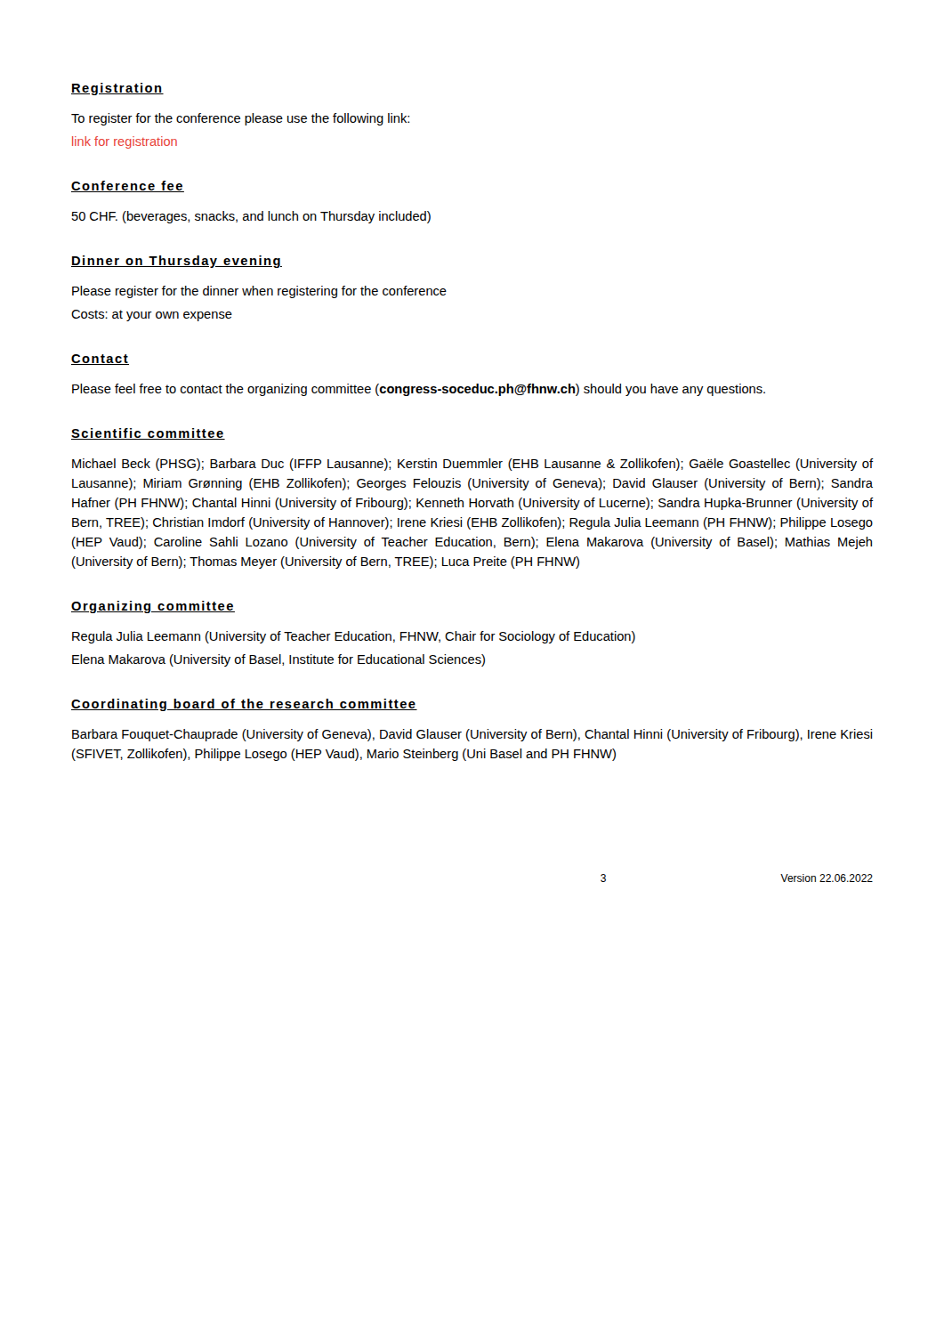Registration
To register for the conference please use the following link:
link for registration
Conference fee
50 CHF. (beverages, snacks, and lunch on Thursday included)
Dinner on Thursday evening
Please register for the dinner when registering for the conference
Costs: at your own expense
Contact
Please feel free to contact the organizing committee (congress-soceduc.ph@fhnw.ch) should you have any questions.
Scientific committee
Michael Beck (PHSG); Barbara Duc (IFFP Lausanne); Kerstin Duemmler (EHB Lausanne & Zollikofen); Gaële Goastellec (University of Lausanne); Miriam Grønning (EHB Zollikofen); Georges Felouzis (University of Geneva); David Glauser (University of Bern); Sandra Hafner (PH FHNW); Chantal Hinni (University of Fribourg); Kenneth Horvath (University of Lucerne); Sandra Hupka-Brunner (University of Bern, TREE); Christian Imdorf (University of Hannover); Irene Kriesi (EHB Zollikofen); Regula Julia Leemann (PH FHNW); Philippe Losego (HEP Vaud); Caroline Sahli Lozano (University of Teacher Education, Bern); Elena Makarova (University of Basel); Mathias Mejeh (University of Bern); Thomas Meyer (University of Bern, TREE); Luca Preite (PH FHNW)
Organizing committee
Regula Julia Leemann (University of Teacher Education, FHNW, Chair for Sociology of Education)
Elena Makarova (University of Basel, Institute for Educational Sciences)
Coordinating board of the research committee
Barbara Fouquet-Chauprade (University of Geneva), David Glauser (University of Bern), Chantal Hinni (University of Fribourg), Irene Kriesi (SFIVET, Zollikofen), Philippe Losego (HEP Vaud), Mario Steinberg (Uni Basel and PH FHNW)
3
Version 22.06.2022